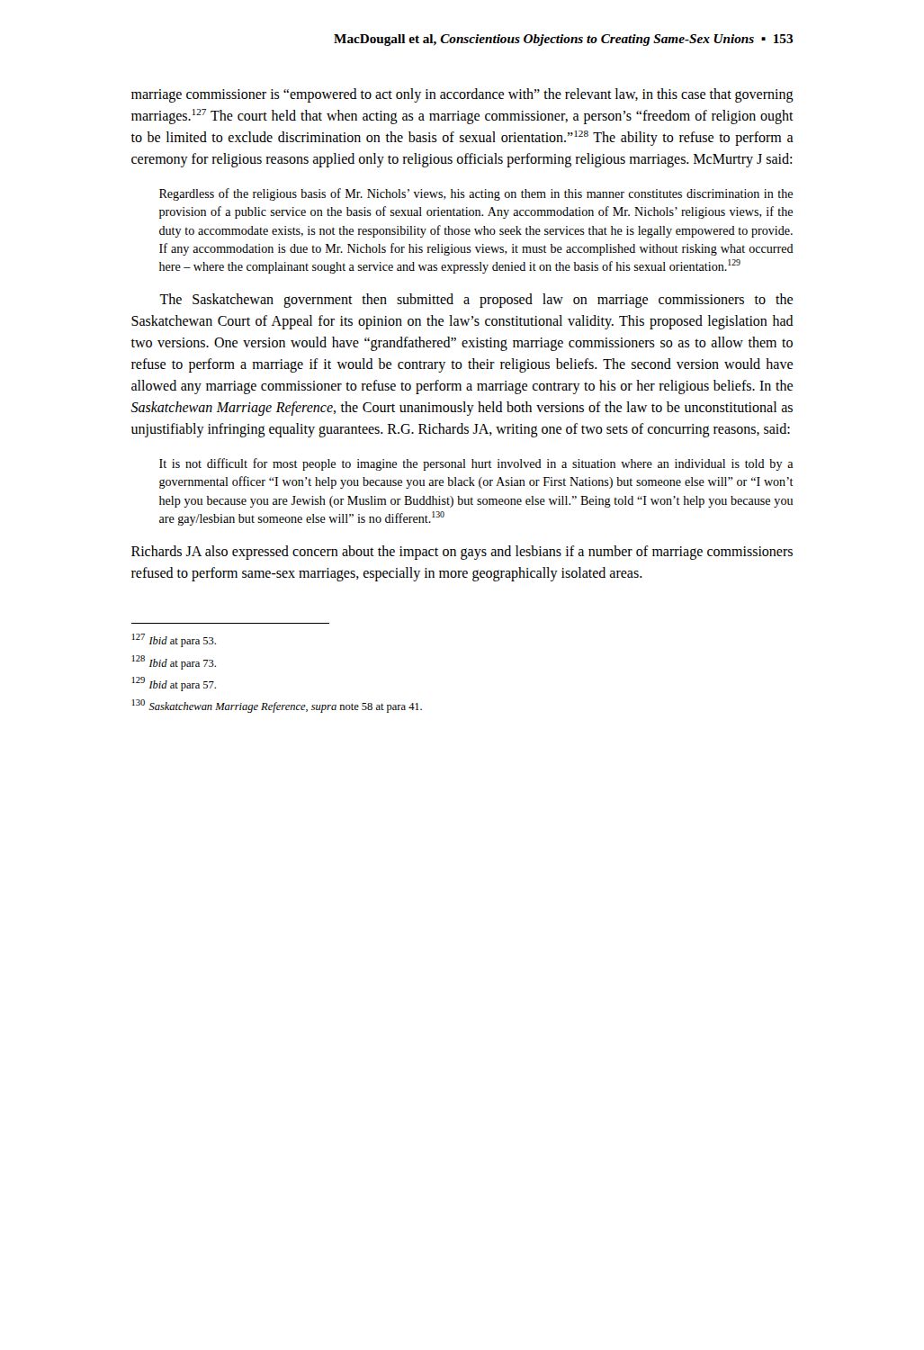MacDougall et al, Conscientious Objections to Creating Same-Sex Unions▪153
marriage commissioner is “empowered to act only in accordance with” the relevant law, in this case that governing marriages.127 The court held that when acting as a marriage commissioner, a person’s “freedom of religion ought to be limited to exclude discrimination on the basis of sexual orientation.”128 The ability to refuse to perform a ceremony for religious reasons applied only to religious officials performing religious marriages. McMurtry J said:
Regardless of the religious basis of Mr. Nichols’ views, his acting on them in this manner constitutes discrimination in the provision of a public service on the basis of sexual orientation. Any accommodation of Mr. Nichols’ religious views, if the duty to accommodate exists, is not the responsibility of those who seek the services that he is legally empowered to provide. If any accommodation is due to Mr. Nichols for his religious views, it must be accomplished without risking what occurred here – where the complainant sought a service and was expressly denied it on the basis of his sexual orientation.129
The Saskatchewan government then submitted a proposed law on marriage commissioners to the Saskatchewan Court of Appeal for its opinion on the law’s constitutional validity. This proposed legislation had two versions. One version would have “grandfathered” existing marriage commissioners so as to allow them to refuse to perform a marriage if it would be contrary to their religious beliefs. The second version would have allowed any marriage commissioner to refuse to perform a marriage contrary to his or her religious beliefs. In the Saskatchewan Marriage Reference, the Court unanimously held both versions of the law to be unconstitutional as unjustifiably infringing equality guarantees. R.G. Richards JA, writing one of two sets of concurring reasons, said:
It is not difficult for most people to imagine the personal hurt involved in a situation where an individual is told by a governmental officer “I won’t help you because you are black (or Asian or First Nations) but someone else will” or “I won’t help you because you are Jewish (or Muslim or Buddhist) but someone else will.” Being told “I won’t help you because you are gay/lesbian but someone else will” is no different.130
Richards JA also expressed concern about the impact on gays and lesbians if a number of marriage commissioners refused to perform same-sex marriages, especially in more geographically isolated areas.
127 Ibid at para 53.
128 Ibid at para 73.
129 Ibid at para 57.
130 Saskatchewan Marriage Reference, supra note 58 at para 41.